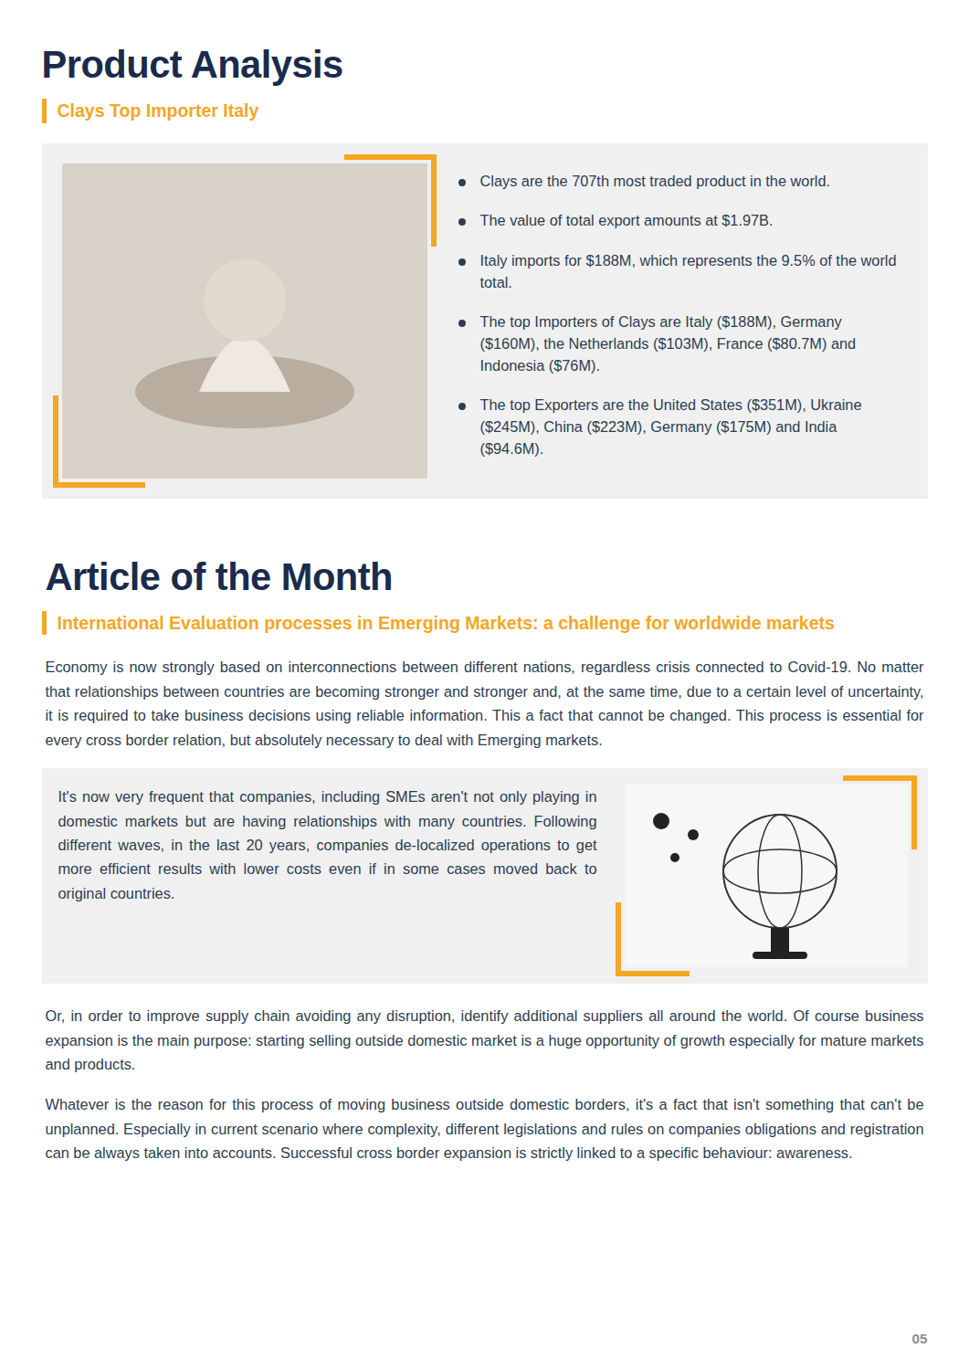Product Analysis
Clays Top Importer Italy
Clays are the 707th most traded product in the world.
The value of total export amounts at $1.97B.
Italy imports for $188M, which represents the 9.5% of the world total.
The top Importers of Clays are Italy ($188M), Germany ($160M), the Netherlands ($103M), France ($80.7M) and Indonesia ($76M).
The top Exporters are the United States ($351M), Ukraine ($245M), China ($223M), Germany ($175M) and India ($94.6M).
Article of the Month
International Evaluation processes in Emerging Markets: a challenge for worldwide markets
Economy is now strongly based on interconnections between different nations, regardless crisis connected to Covid-19. No matter that relationships between countries are becoming stronger and stronger and, at the same time, due to a certain level of uncertainty, it is required to take business decisions using reliable information. This a fact that cannot be changed. This process is essential for every cross border relation, but absolutely necessary to deal with Emerging markets.
It's now very frequent that companies, including SMEs aren't not only playing in domestic markets but are having relationships with many countries. Following different waves, in the last 20 years, companies de-localized operations to get more efficient results with lower costs even if in some cases moved back to original countries.
Or, in order to improve supply chain avoiding any disruption, identify additional suppliers all around the world. Of course business expansion is the main purpose: starting selling outside domestic market is a huge opportunity of growth especially for mature markets and products.
Whatever is the reason for this process of moving business outside domestic borders, it's a fact that isn't something that can't be unplanned. Especially in current scenario where complexity, different legislations and rules on companies obligations and registration can be always taken into accounts. Successful cross border expansion is strictly linked to a specific behaviour: awareness.
05